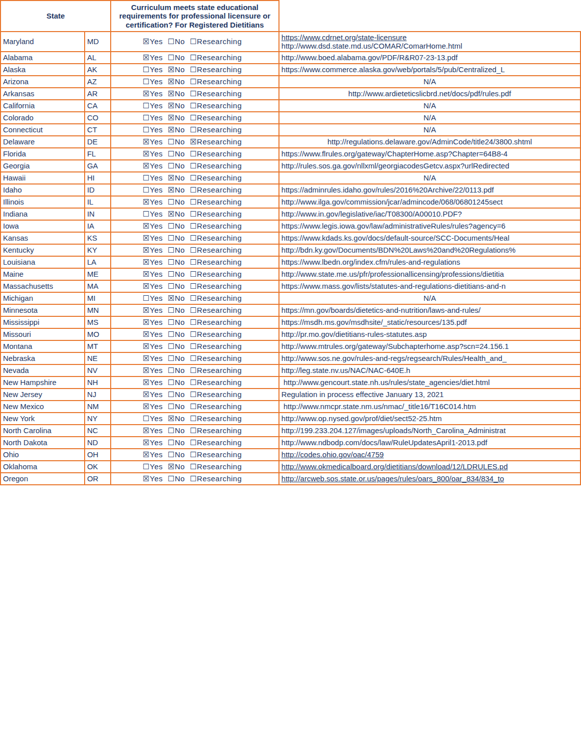| State | Curriculum meets state educational requirements for professional licensure or certification? For Registered Dietitians | |
| --- | --- | --- |
| Maryland | MD | ☒ Yes ☐ No ☐ Researching | https://www.cdrnet.org/state-licensure http://www.dsd.state.md.us/COMAR/ComarHome.html |
| Alabama | AL | ☒ Yes ☐ No ☐ Researching | http://www.boed.alabama.gov/PDF/R&R07-23-13.pdf |
| Alaska | AK | ☐ Yes ☒ No ☐ Researching | https://www.commerce.alaska.gov/web/portals/5/pub/Centralized_L |
| Arizona | AZ | ☐ Yes ☒ No ☐ Researching | N/A |
| Arkansas | AR | ☒ Yes ☒ No ☐ Researching | http://www.ardieteticslicbrd.net/docs/pdf/rules.pdf |
| California | CA | ☐ Yes ☒ No ☐ Researching | N/A |
| Colorado | CO | ☐ Yes ☒ No ☐ Researching | N/A |
| Connecticut | CT | ☐ Yes ☒ No ☐ Researching | N/A |
| Delaware | DE | ☒ Yes ☐ No ☒ Researching | http://regulations.delaware.gov/AdminCode/title24/3800.shtml |
| Florida | FL | ☒ Yes ☐ No ☐ Researching | https://www.flrules.org/gateway/ChapterHome.asp?Chapter=64B8-4 |
| Georgia | GA | ☒ Yes ☐ No ☐ Researching | http://rules.sos.ga.gov/nllxml/georgiacodesGetcv.aspx?urlRedirected |
| Hawaii | HI | ☐ Yes ☒ No ☐ Researching | N/A |
| Idaho | ID | ☐ Yes ☒ No ☐ Researching | https://adminrules.idaho.gov/rules/2016%20Archive/22/0113.pdf |
| Illinois | IL | ☒ Yes ☐ No ☐ Researching | http://www.ilga.gov/commission/jcar/admincode/068/06801245sect |
| Indiana | IN | ☐ Yes ☒ No ☐ Researching | http://www.in.gov/legislative/iac/T08300/A00010.PDF? |
| Iowa | IA | ☒ Yes ☐ No ☐ Researching | https://www.legis.iowa.gov/law/administrativeRules/rules?agency=6 |
| Kansas | KS | ☒ Yes ☐ No ☐ Researching | https://www.kdads.ks.gov/docs/default-source/SCC-Documents/Heal |
| Kentucky | KY | ☒ Yes ☐ No ☐ Researching | http://bdn.ky.gov/Documents/BDN%20Laws%20and%20Regulations% |
| Louisiana | LA | ☒ Yes ☐ No ☐ Researching | https://www.lbedn.org/index.cfm/rules-and-regulations |
| Maine | ME | ☒ Yes ☐ No ☐ Researching | http://www.state.me.us/pfr/professionallicensing/professions/dietitia |
| Massachusetts | MA | ☒ Yes ☐ No ☐ Researching | https://www.mass.gov/lists/statutes-and-regulations-dietitians-and-n |
| Michigan | MI | ☐ Yes ☒ No ☐ Researching | N/A |
| Minnesota | MN | ☒ Yes ☐ No ☐ Researching | https://mn.gov/boards/dietetics-and-nutrition/laws-and-rules/ |
| Mississippi | MS | ☒ Yes ☐ No ☐ Researching | https://msdh.ms.gov/msdhsite/_static/resources/135.pdf |
| Missouri | MO | ☒ Yes ☐ No ☐ Researching | http://pr.mo.gov/dietitians-rules-statutes.asp |
| Montana | MT | ☒ Yes ☐ No ☐ Researching | http://www.mtrules.org/gateway/Subchapterhome.asp?scn=24.156.1 |
| Nebraska | NE | ☒ Yes ☐ No ☐ Researching | http://www.sos.ne.gov/rules-and-regs/regsearch/Rules/Health_and_ |
| Nevada | NV | ☒ Yes ☐ No ☐ Researching | http://leg.state.nv.us/NAC/NAC-640E.h |
| New Hampshire | NH | ☒ Yes ☐ No ☐ Researching | http://www.gencourt.state.nh.us/rules/state_agencies/diet.html |
| New Jersey | NJ | ☒ Yes ☐ No ☐ Researching | Regulation in process effective January 13, 2021 |
| New Mexico | NM | ☒ Yes ☐ No ☐ Researching | http://www.nmcpr.state.nm.us/nmac/_title16/T16C014.htm |
| New York | NY | ☐ Yes ☒ No ☐ Researching | http://www.op.nysed.gov/prof/diet/sect52-25.htm |
| North Carolina | NC | ☒ Yes ☐ No ☐ Researching | http://199.233.204.127/images/uploads/North_Carolina_Administrat |
| North Dakota | ND | ☒ Yes ☐ No ☐ Researching | http://www.ndbodp.com/docs/law/RuleUpdatesApril1-2013.pdf |
| Ohio | OH | ☒ Yes ☐ No ☐ Researching | http://codes.ohio.gov/oac/4759 |
| Oklahoma | OK | ☐ Yes ☒ No ☐ Researching | http://www.okmedicalboard.org/dietitians/download/12/LDRULES.pd |
| Oregon | OR | ☒ Yes ☐ No ☐ Researching | http://arcweb.sos.state.or.us/pages/rules/oars_800/oar_834/834_to |